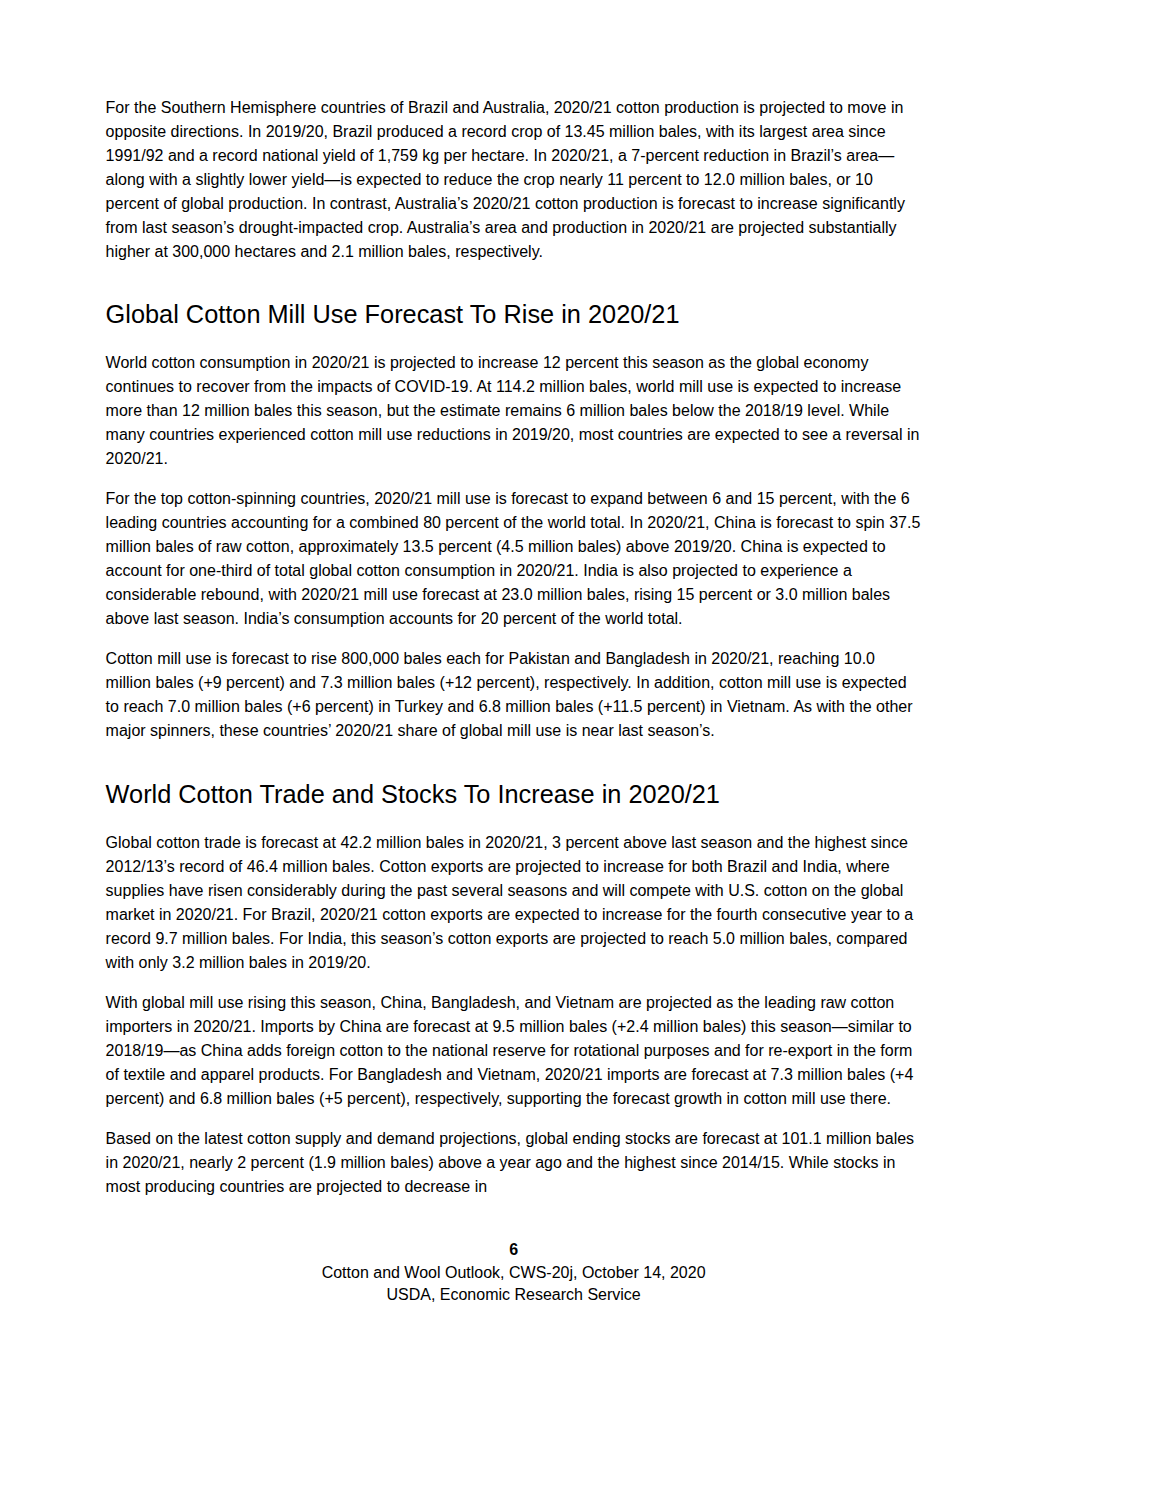For the Southern Hemisphere countries of Brazil and Australia, 2020/21 cotton production is projected to move in opposite directions. In 2019/20, Brazil produced a record crop of 13.45 million bales, with its largest area since 1991/92 and a record national yield of 1,759 kg per hectare. In 2020/21, a 7-percent reduction in Brazil’s area—along with a slightly lower yield—is expected to reduce the crop nearly 11 percent to 12.0 million bales, or 10 percent of global production. In contrast, Australia’s 2020/21 cotton production is forecast to increase significantly from last season’s drought-impacted crop. Australia’s area and production in 2020/21 are projected substantially higher at 300,000 hectares and 2.1 million bales, respectively.
Global Cotton Mill Use Forecast To Rise in 2020/21
World cotton consumption in 2020/21 is projected to increase 12 percent this season as the global economy continues to recover from the impacts of COVID-19. At 114.2 million bales, world mill use is expected to increase more than 12 million bales this season, but the estimate remains 6 million bales below the 2018/19 level. While many countries experienced cotton mill use reductions in 2019/20, most countries are expected to see a reversal in 2020/21.
For the top cotton-spinning countries, 2020/21 mill use is forecast to expand between 6 and 15 percent, with the 6 leading countries accounting for a combined 80 percent of the world total. In 2020/21, China is forecast to spin 37.5 million bales of raw cotton, approximately 13.5 percent (4.5 million bales) above 2019/20. China is expected to account for one-third of total global cotton consumption in 2020/21. India is also projected to experience a considerable rebound, with 2020/21 mill use forecast at 23.0 million bales, rising 15 percent or 3.0 million bales above last season. India’s consumption accounts for 20 percent of the world total.
Cotton mill use is forecast to rise 800,000 bales each for Pakistan and Bangladesh in 2020/21, reaching 10.0 million bales (+9 percent) and 7.3 million bales (+12 percent), respectively. In addition, cotton mill use is expected to reach 7.0 million bales (+6 percent) in Turkey and 6.8 million bales (+11.5 percent) in Vietnam. As with the other major spinners, these countries’ 2020/21 share of global mill use is near last season’s.
World Cotton Trade and Stocks To Increase in 2020/21
Global cotton trade is forecast at 42.2 million bales in 2020/21, 3 percent above last season and the highest since 2012/13’s record of 46.4 million bales. Cotton exports are projected to increase for both Brazil and India, where supplies have risen considerably during the past several seasons and will compete with U.S. cotton on the global market in 2020/21. For Brazil, 2020/21 cotton exports are expected to increase for the fourth consecutive year to a record 9.7 million bales. For India, this season’s cotton exports are projected to reach 5.0 million bales, compared with only 3.2 million bales in 2019/20.
With global mill use rising this season, China, Bangladesh, and Vietnam are projected as the leading raw cotton importers in 2020/21. Imports by China are forecast at 9.5 million bales (+2.4 million bales) this season—similar to 2018/19—as China adds foreign cotton to the national reserve for rotational purposes and for re-export in the form of textile and apparel products. For Bangladesh and Vietnam, 2020/21 imports are forecast at 7.3 million bales (+4 percent) and 6.8 million bales (+5 percent), respectively, supporting the forecast growth in cotton mill use there.
Based on the latest cotton supply and demand projections, global ending stocks are forecast at 101.1 million bales in 2020/21, nearly 2 percent (1.9 million bales) above a year ago and the highest since 2014/15. While stocks in most producing countries are projected to decrease in
6
Cotton and Wool Outlook, CWS-20j, October 14, 2020
USDA, Economic Research Service